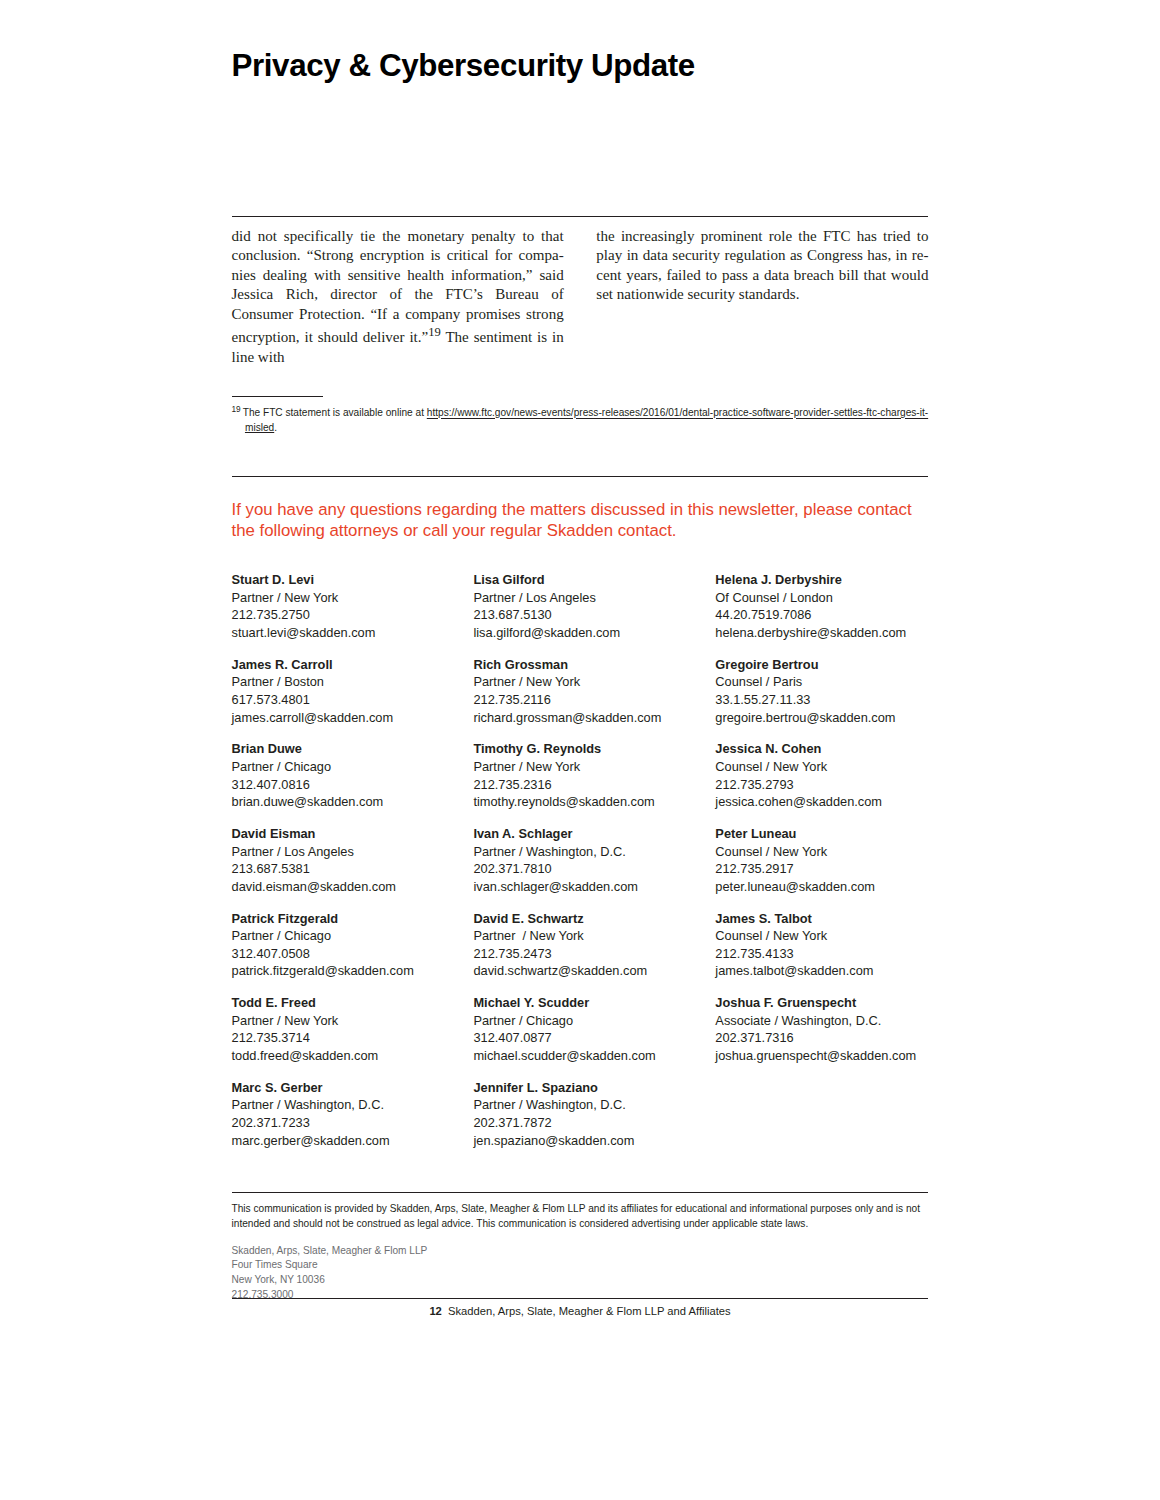Privacy & Cybersecurity Update
did not specifically tie the monetary penalty to that conclusion. “Strong encryption is critical for companies dealing with sensitive health information,” said Jessica Rich, director of the FTC’s Bureau of Consumer Protection. “If a company promises strong encryption, it should deliver it.”19 The sentiment is in line with
the increasingly prominent role the FTC has tried to play in data security regulation as Congress has, in recent years, failed to pass a data breach bill that would set nationwide security standards.
19 The FTC statement is available online at https://www.ftc.gov/news-events/press-releases/2016/01/dental-practice-software-provider-settles-ftc-charges-it-misled.
If you have any questions regarding the matters discussed in this newsletter, please contact the following attorneys or call your regular Skadden contact.
Stuart D. Levi
Partner / New York
212.735.2750
stuart.levi@skadden.com
James R. Carroll
Partner / Boston
617.573.4801
james.carroll@skadden.com
Brian Duwe
Partner / Chicago
312.407.0816
brian.duwe@skadden.com
David Eisman
Partner / Los Angeles
213.687.5381
david.eisman@skadden.com
Patrick Fitzgerald
Partner / Chicago
312.407.0508
patrick.fitzgerald@skadden.com
Todd E. Freed
Partner / New York
212.735.3714
todd.freed@skadden.com
Marc S. Gerber
Partner / Washington, D.C.
202.371.7233
marc.gerber@skadden.com
Lisa Gilford
Partner / Los Angeles
213.687.5130
lisa.gilford@skadden.com
Rich Grossman
Partner / New York
212.735.2116
richard.grossman@skadden.com
Timothy G. Reynolds
Partner / New York
212.735.2316
timothy.reynolds@skadden.com
Ivan A. Schlager
Partner / Washington, D.C.
202.371.7810
ivan.schlager@skadden.com
David E. Schwartz
Partner / New York
212.735.2473
david.schwartz@skadden.com
Michael Y. Scudder
Partner / Chicago
312.407.0877
michael.scudder@skadden.com
Jennifer L. Spaziano
Partner / Washington, D.C.
202.371.7872
jen.spaziano@skadden.com
Helena J. Derbyshire
Of Counsel / London
44.20.7519.7086
helena.derbyshire@skadden.com
Gregoire Bertrou
Counsel / Paris
33.1.55.27.11.33
gregoire.bertrou@skadden.com
Jessica N. Cohen
Counsel / New York
212.735.2793
jessica.cohen@skadden.com
Peter Luneau
Counsel / New York
212.735.2917
peter.luneau@skadden.com
James S. Talbot
Counsel / New York
212.735.4133
james.talbot@skadden.com
Joshua F. Gruenspecht
Associate / Washington, D.C.
202.371.7316
joshua.gruenspecht@skadden.com
This communication is provided by Skadden, Arps, Slate, Meagher & Flom LLP and its affiliates for educational and informational purposes only and is not intended and should not be construed as legal advice. This communication is considered advertising under applicable state laws.
Skadden, Arps, Slate, Meagher & Flom LLP
Four Times Square
New York, NY 10036
212.735.3000
12 Skadden, Arps, Slate, Meagher & Flom LLP and Affiliates